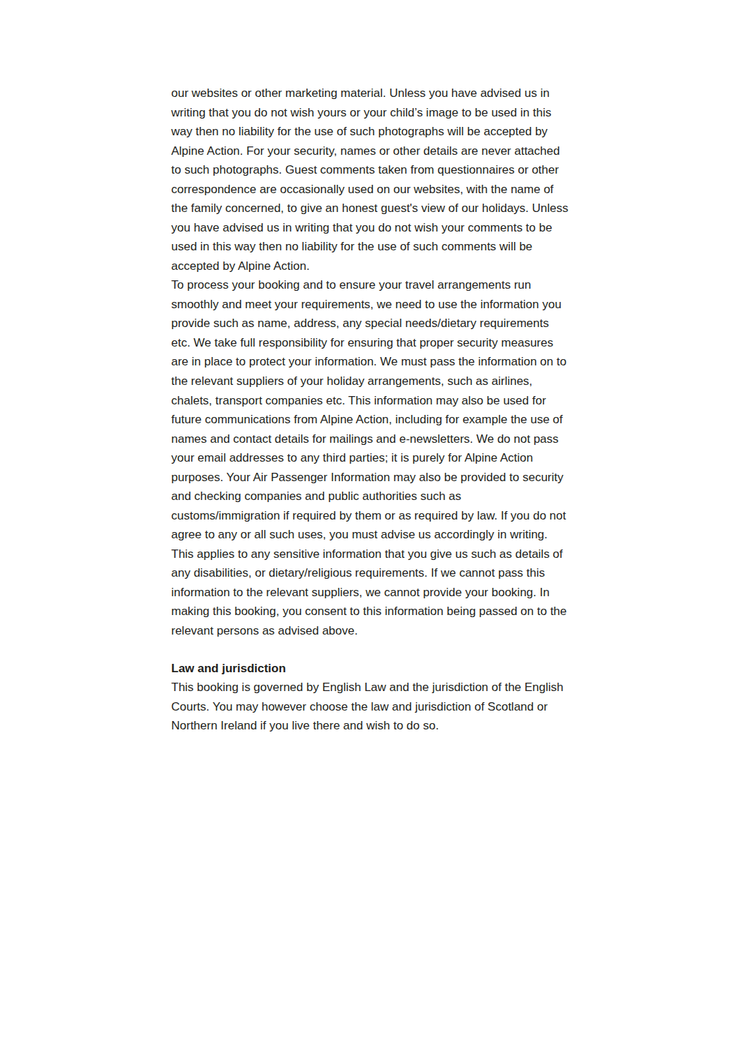our websites or other marketing material. Unless you have advised us in writing that you do not wish yours or your child’s image to be used in this way then no liability for the use of such photographs will be accepted by Alpine Action. For your security, names or other details are never attached to such photographs. Guest comments taken from questionnaires or other correspondence are occasionally used on our websites, with the name of the family concerned, to give an honest guest's view of our holidays. Unless you have advised us in writing that you do not wish your comments to be used in this way then no liability for the use of such comments will be accepted by Alpine Action.
To process your booking and to ensure your travel arrangements run smoothly and meet your requirements, we need to use the information you provide such as name, address, any special needs/dietary requirements etc. We take full responsibility for ensuring that proper security measures are in place to protect your information. We must pass the information on to the relevant suppliers of your holiday arrangements, such as airlines, chalets, transport companies etc. This information may also be used for future communications from Alpine Action, including for example the use of names and contact details for mailings and e-newsletters. We do not pass your email addresses to any third parties; it is purely for Alpine Action purposes. Your Air Passenger Information may also be provided to security and checking companies and public authorities such as customs/immigration if required by them or as required by law. If you do not agree to any or all such uses, you must advise us accordingly in writing. This applies to any sensitive information that you give us such as details of any disabilities, or dietary/religious requirements. If we cannot pass this information to the relevant suppliers, we cannot provide your booking. In making this booking, you consent to this information being passed on to the relevant persons as advised above.
Law and jurisdiction
This booking is governed by English Law and the jurisdiction of the English Courts. You may however choose the law and jurisdiction of Scotland or Northern Ireland if you live there and wish to do so.